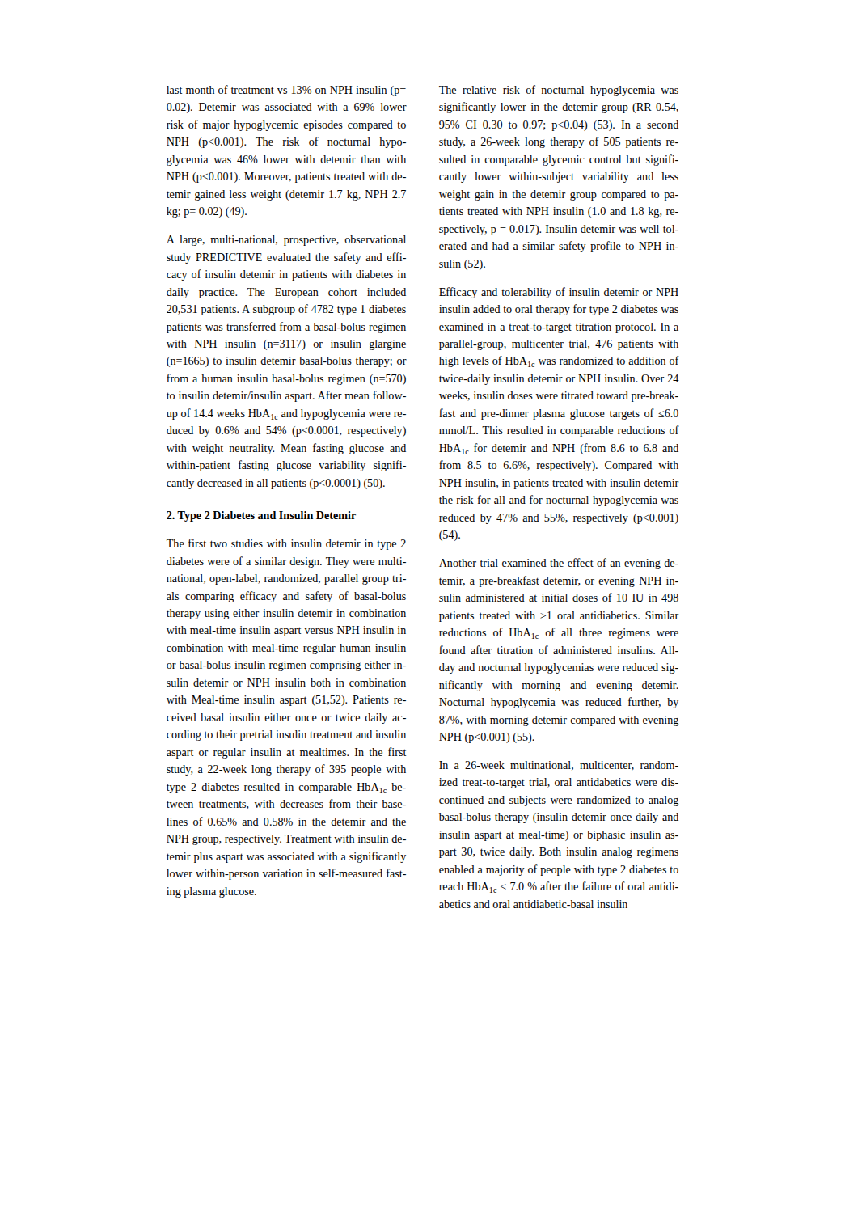last month of treatment vs 13% on NPH insulin (p= 0.02). Detemir was associated with a 69% lower risk of major hypoglycemic episodes compared to NPH (p<0.001). The risk of nocturnal hypoglycemia was 46% lower with detemir than with NPH (p<0.001). Moreover, patients treated with detemir gained less weight (detemir 1.7 kg, NPH 2.7 kg; p= 0.02) (49).
A large, multi-national, prospective, observational study PREDICTIVE evaluated the safety and efficacy of insulin detemir in patients with diabetes in daily practice. The European cohort included 20,531 patients. A subgroup of 4782 type 1 diabetes patients was transferred from a basal-bolus regimen with NPH insulin (n=3117) or insulin glargine (n=1665) to insulin detemir basal-bolus therapy; or from a human insulin basal-bolus regimen (n=570) to insulin detemir/insulin aspart. After mean follow-up of 14.4 weeks HbA1c and hypoglycemia were reduced by 0.6% and 54% (p<0.0001, respectively) with weight neutrality. Mean fasting glucose and within-patient fasting glucose variability significantly decreased in all patients (p<0.0001) (50).
2. Type 2 Diabetes and Insulin Detemir
The first two studies with insulin detemir in type 2 diabetes were of a similar design. They were multinational, open-label, randomized, parallel group trials comparing efficacy and safety of basal-bolus therapy using either insulin detemir in combination with meal-time insulin aspart versus NPH insulin in combination with meal-time regular human insulin or basal-bolus insulin regimen comprising either insulin detemir or NPH insulin both in combination with Meal-time insulin aspart (51,52). Patients received basal insulin either once or twice daily according to their pretrial insulin treatment and insulin aspart or regular insulin at mealtimes. In the first study, a 22-week long therapy of 395 people with type 2 diabetes resulted in comparable HbA1c between treatments, with decreases from their baselines of 0.65% and 0.58% in the detemir and the NPH group, respectively. Treatment with insulin detemir plus aspart was associated with a significantly lower within-person variation in self-measured fasting plasma glucose.
The relative risk of nocturnal hypoglycemia was significantly lower in the detemir group (RR 0.54, 95% CI 0.30 to 0.97; p<0.04) (53). In a second study, a 26-week long therapy of 505 patients resulted in comparable glycemic control but significantly lower within-subject variability and less weight gain in the detemir group compared to patients treated with NPH insulin (1.0 and 1.8 kg, respectively, p = 0.017). Insulin detemir was well tolerated and had a similar safety profile to NPH insulin (52).
Efficacy and tolerability of insulin detemir or NPH insulin added to oral therapy for type 2 diabetes was examined in a treat-to-target titration protocol. In a parallel-group, multicenter trial, 476 patients with high levels of HbA1c was randomized to addition of twice-daily insulin detemir or NPH insulin. Over 24 weeks, insulin doses were titrated toward pre-breakfast and pre-dinner plasma glucose targets of ≤6.0 mmol/L. This resulted in comparable reductions of HbA1c for detemir and NPH (from 8.6 to 6.8 and from 8.5 to 6.6%, respectively). Compared with NPH insulin, in patients treated with insulin detemir the risk for all and for nocturnal hypoglycemia was reduced by 47% and 55%, respectively (p<0.001) (54).
Another trial examined the effect of an evening detemir, a pre-breakfast detemir, or evening NPH insulin administered at initial doses of 10 IU in 498 patients treated with ≥1 oral antidiabetics. Similar reductions of HbA1c of all three regimens were found after titration of administered insulins. All-day and nocturnal hypoglycemias were reduced significantly with morning and evening detemir. Nocturnal hypoglycemia was reduced further, by 87%, with morning detemir compared with evening NPH (p<0.001) (55).
In a 26-week multinational, multicenter, randomized treat-to-target trial, oral antidabetics were discontinued and subjects were randomized to analog basal-bolus therapy (insulin detemir once daily and insulin aspart at meal-time) or biphasic insulin aspart 30, twice daily. Both insulin analog regimens enabled a majority of people with type 2 diabetes to reach HbA1c ≤ 7.0 % after the failure of oral antidiabetics and oral antidiabetic-basal insulin